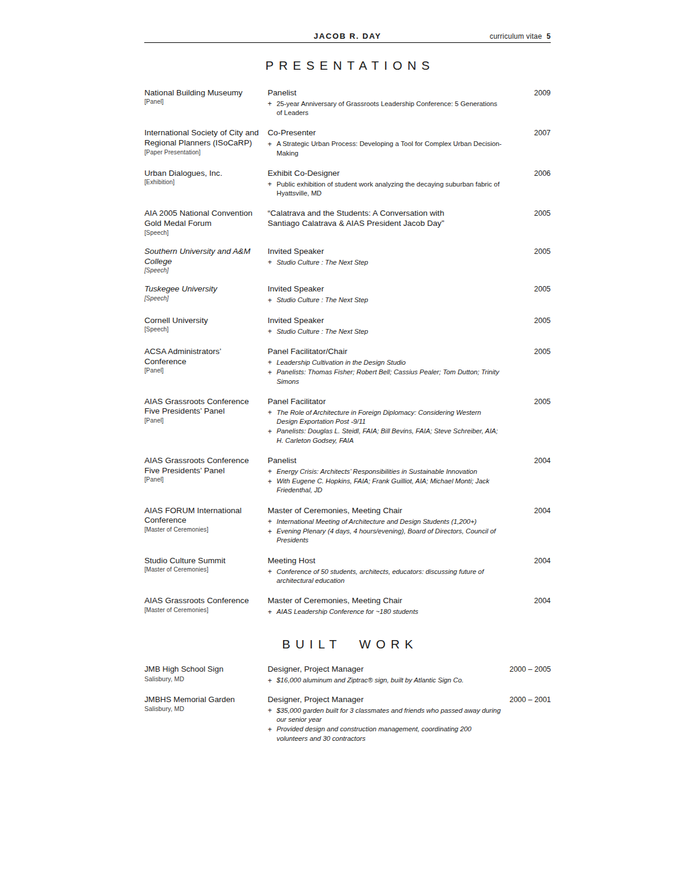JACOB R. DAY curriculum vitae 5
PRESENTATIONS
National Building Museumy[Panel]
Panelist
25-year Anniversary of Grassroots Leadership Conference: 5 Generations of Leaders
2009
International Society of City and Regional Planners (ISoCaRP)[Paper Presentation]
Co-Presenter
A Strategic Urban Process: Developing a Tool for Complex Urban Decision-Making
2007
Urban Dialogues, Inc.[Exhibition]
Exhibit Co-Designer
Public exhibition of student work analyzing the decaying suburban fabric of Hyattsville, MD
2006
AIA 2005 National Convention Gold Medal Forum[Speech]
“Calatrava and the Students: A Conversation with Santiago Calatrava & AIAS President Jacob Day”
2005
Southern University and A&M College[Speech]
Invited Speaker
Studio Culture : The Next Step
2005
Tuskegee University[Speech]
Invited Speaker
Studio Culture : The Next Step
2005
Cornell University[Speech]
Invited Speaker
Studio Culture : The Next Step
2005
ACSA Administrators’ Conference[Panel]
Panel Facilitator/Chair
Leadership Cultivation in the Design Studio
Panelists: Thomas Fisher; Robert Bell; Cassius Pealer; Tom Dutton; Trinity Simons
2005
AIAS Grassroots Conference Five Presidents’ Panel[Panel]
Panel Facilitator
The Role of Architecture in Foreign Diplomacy: Considering Western Design Exportation Post -9/11
Panelists: Douglas L. Steidl, FAIA; Bill Bevins, FAIA; Steve Schreiber, AIA; H. Carleton Godsey, FAIA
2005
AIAS Grassroots Conference Five Presidents’ Panel[Panel]
Panelist
Energy Crisis: Architects’ Responsibilities in Sustainable Innovation
With Eugene C. Hopkins, FAIA; Frank Guilliot, AIA; Michael Monti; Jack Friedenthal, JD
2004
AIAS FORUM International Conference[Master of Ceremonies]
Master of Ceremonies, Meeting Chair
International Meeting of Architecture and Design Students (1,200+)
Evening Plenary (4 days, 4 hours/evening), Board of Directors, Council of Presidents
2004
Studio Culture Summit[Master of Ceremonies]
Meeting Host
Conference of 50 students, architects, educators: discussing future of architectural education
2004
AIAS Grassroots Conference[Master of Ceremonies]
Master of Ceremonies, Meeting Chair
AIAS Leadership Conference for ~180 students
2004
BUILT WORK
JMB High School SignSalisbury, MD
Designer, Project Manager
$16,000 aluminum and Ziptrac® sign, built by Atlantic Sign Co.
2000 – 2005
JMBHS Memorial GardenSalisbury, MD
Designer, Project Manager
$35,000 garden built for 3 classmates and friends who passed away during our senior year
Provided design and construction management, coordinating 200 volunteers and 30 contractors
2000 – 2001